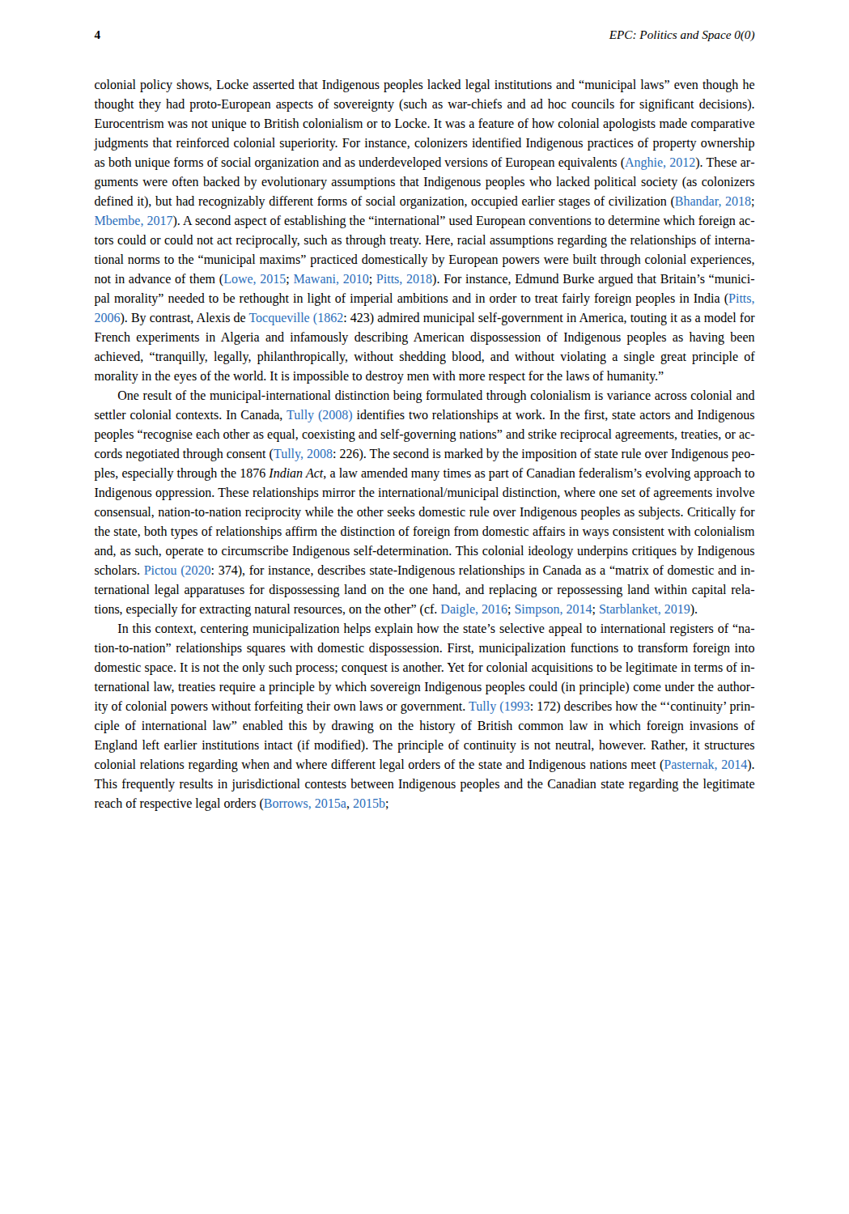4 EPC: Politics and Space 0(0)
colonial policy shows, Locke asserted that Indigenous peoples lacked legal institutions and “municipal laws” even though he thought they had proto-European aspects of sovereignty (such as war-chiefs and ad hoc councils for significant decisions). Eurocentrism was not unique to British colonialism or to Locke. It was a feature of how colonial apologists made comparative judgments that reinforced colonial superiority. For instance, colonizers identified Indigenous practices of property ownership as both unique forms of social organization and as underdeveloped versions of European equivalents (Anghie, 2012). These arguments were often backed by evolutionary assumptions that Indigenous peoples who lacked political society (as colonizers defined it), but had recognizably different forms of social organization, occupied earlier stages of civilization (Bhandar, 2018; Mbembe, 2017). A second aspect of establishing the “international” used European conventions to determine which foreign actors could or could not act reciprocally, such as through treaty. Here, racial assumptions regarding the relationships of international norms to the “municipal maxims” practiced domestically by European powers were built through colonial experiences, not in advance of them (Lowe, 2015; Mawani, 2010; Pitts, 2018). For instance, Edmund Burke argued that Britain’s “municipal morality” needed to be rethought in light of imperial ambitions and in order to treat fairly foreign peoples in India (Pitts, 2006). By contrast, Alexis de Tocqueville (1862: 423) admired municipal self-government in America, touting it as a model for French experiments in Algeria and infamously describing American dispossession of Indigenous peoples as having been achieved, “tranquilly, legally, philanthropically, without shedding blood, and without violating a single great principle of morality in the eyes of the world. It is impossible to destroy men with more respect for the laws of humanity.”
One result of the municipal-international distinction being formulated through colonialism is variance across colonial and settler colonial contexts. In Canada, Tully (2008) identifies two relationships at work. In the first, state actors and Indigenous peoples “recognise each other as equal, coexisting and self-governing nations” and strike reciprocal agreements, treaties, or accords negotiated through consent (Tully, 2008: 226). The second is marked by the imposition of state rule over Indigenous peoples, especially through the 1876 Indian Act, a law amended many times as part of Canadian federalism’s evolving approach to Indigenous oppression. These relationships mirror the international/municipal distinction, where one set of agreements involve consensual, nation-to-nation reciprocity while the other seeks domestic rule over Indigenous peoples as subjects. Critically for the state, both types of relationships affirm the distinction of foreign from domestic affairs in ways consistent with colonialism and, as such, operate to circumscribe Indigenous self-determination. This colonial ideology underpins critiques by Indigenous scholars. Pictou (2020: 374), for instance, describes state-Indigenous relationships in Canada as a “matrix of domestic and international legal apparatuses for dispossessing land on the one hand, and replacing or repossessing land within capital relations, especially for extracting natural resources, on the other” (cf. Daigle, 2016; Simpson, 2014; Starblanket, 2019).
In this context, centering municipalization helps explain how the state’s selective appeal to international registers of “nation-to-nation” relationships squares with domestic dispossession. First, municipalization functions to transform foreign into domestic space. It is not the only such process; conquest is another. Yet for colonial acquisitions to be legitimate in terms of international law, treaties require a principle by which sovereign Indigenous peoples could (in principle) come under the authority of colonial powers without forfeiting their own laws or government. Tully (1993: 172) describes how the “‘continuity’ principle of international law” enabled this by drawing on the history of British common law in which foreign invasions of England left earlier institutions intact (if modified). The principle of continuity is not neutral, however. Rather, it structures colonial relations regarding when and where different legal orders of the state and Indigenous nations meet (Pasternak, 2014). This frequently results in jurisdictional contests between Indigenous peoples and the Canadian state regarding the legitimate reach of respective legal orders (Borrows, 2015a, 2015b;